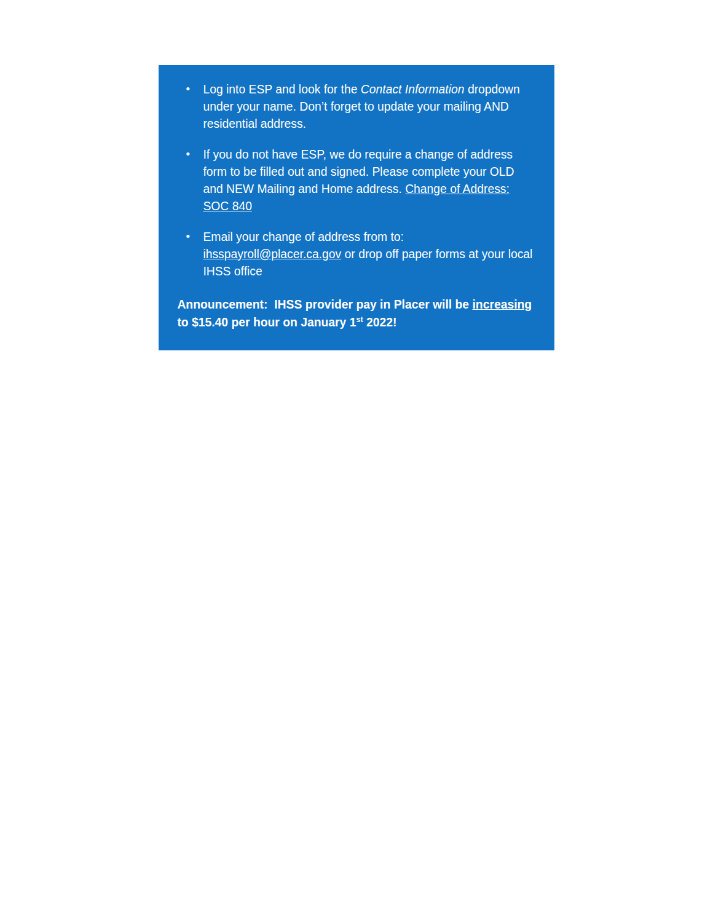Log into ESP and look for the Contact Information dropdown under your name. Don’t forget to update your mailing AND residential address.
If you do not have ESP, we do require a change of address form to be filled out and signed. Please complete your OLD and NEW Mailing and Home address. Change of Address: SOC 840
Email your change of address from to: ihsspayroll@placer.ca.gov or drop off paper forms at your local IHSS office
Announcement: IHSS provider pay in Placer will be increasing to $15.40 per hour on January 1st 2022!